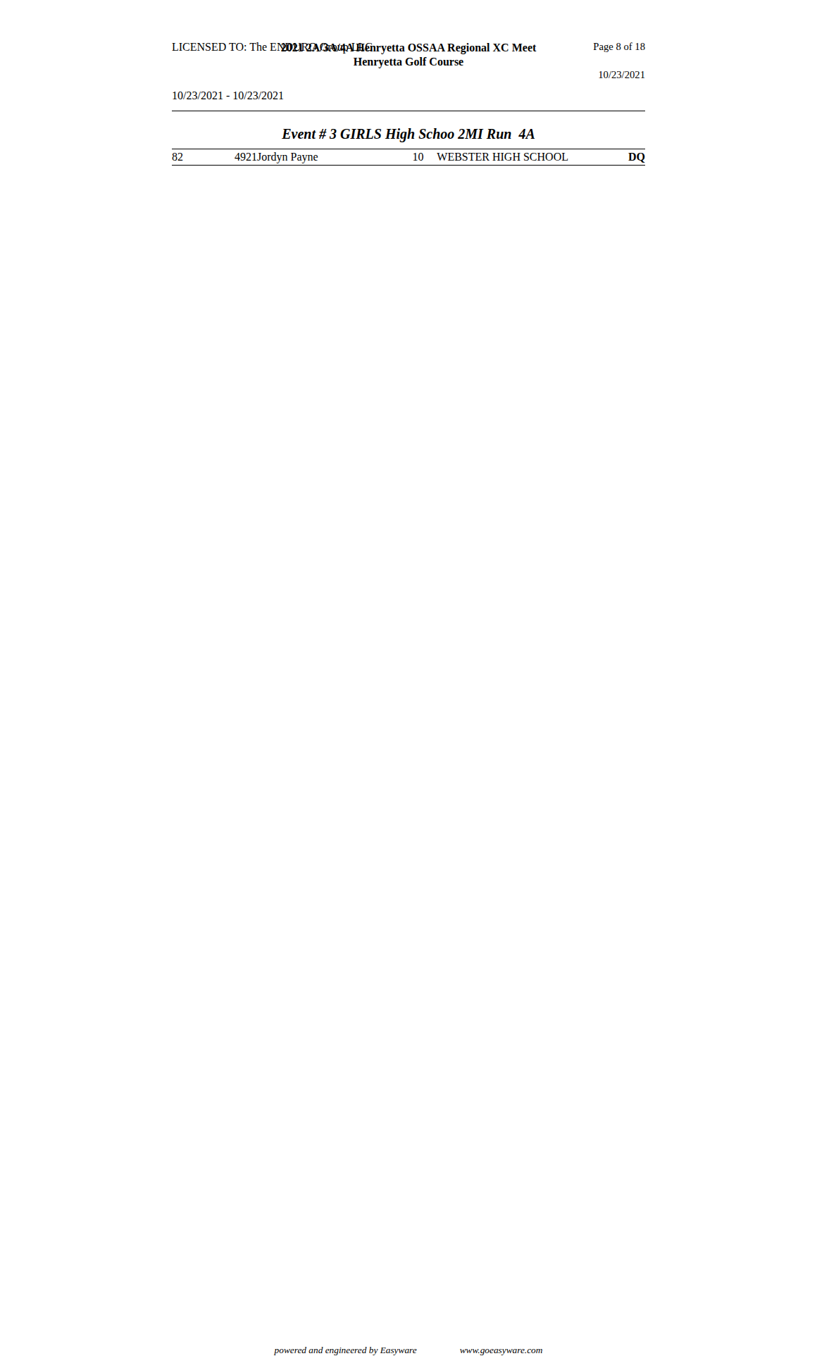LICENSED TO: The ENDURO Group LLC
Page 8 of 18
2021 2A/3A/4A Henryetta OSSAA Regional XC Meet Henryetta Golf Course
10/23/2021
10/23/2021 - 10/23/2021
Event # 3 GIRLS High Schoo 2MI Run 4A
| 82 | 4921 | Jordyn Payne | 10 | WEBSTER HIGH SCHOOL | DQ |
powered and engineered by Easyware www.goeasyware.com